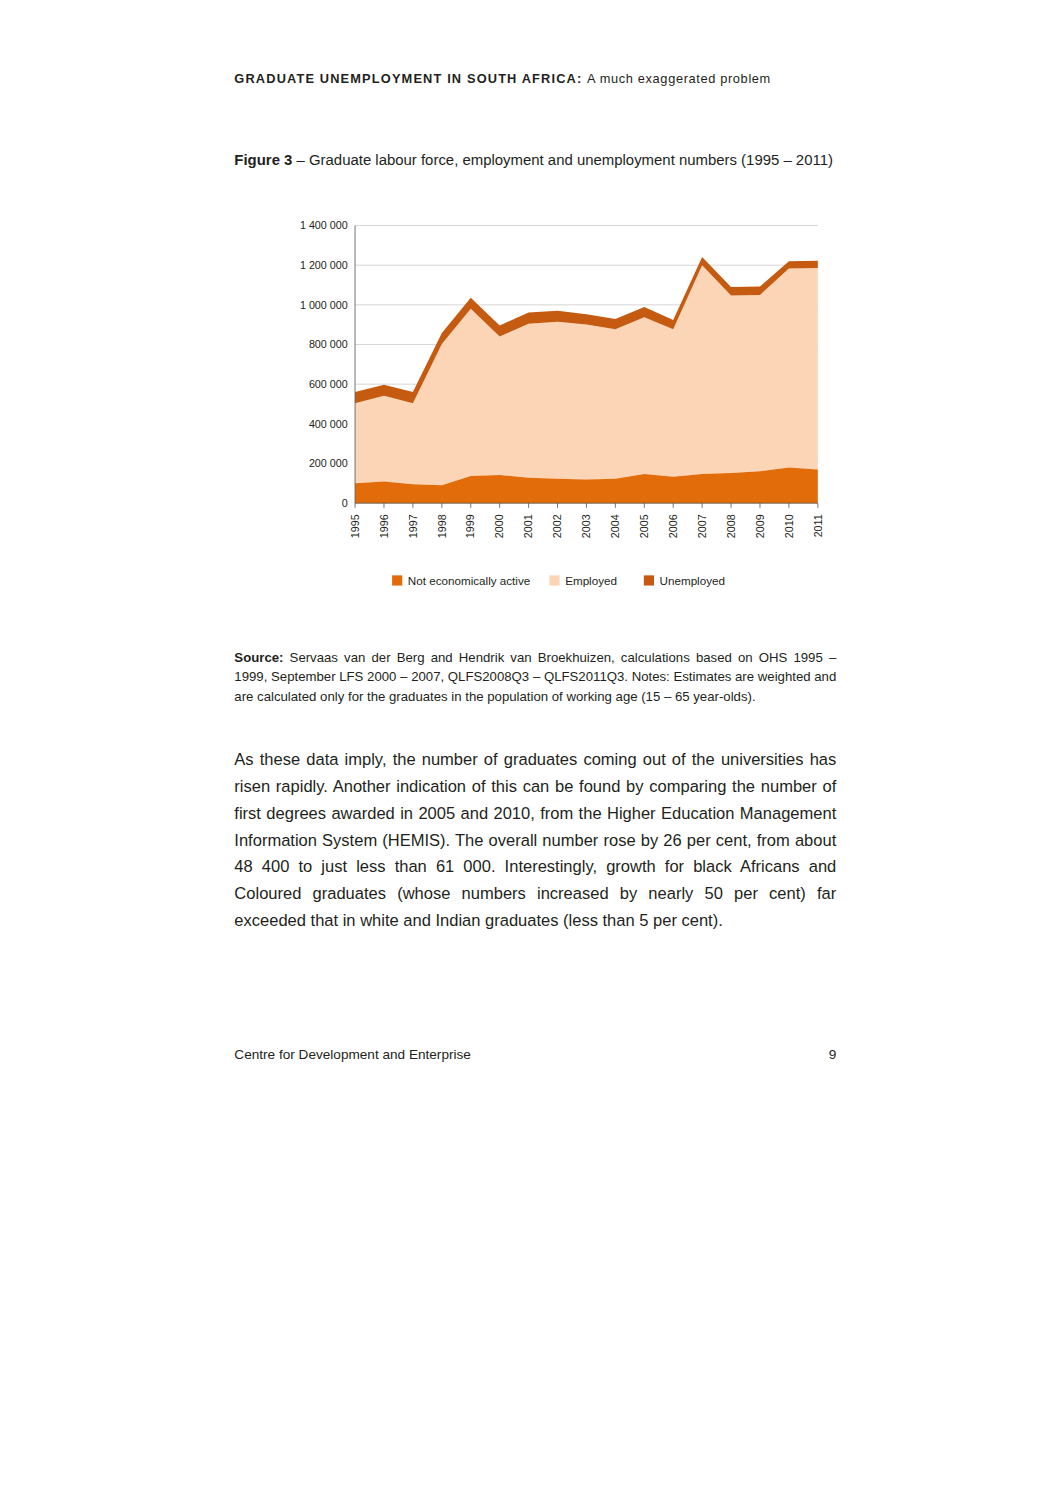GRADUATE UNEMPLOYMENT IN SOUTH AFRICA: A much exaggerated problem
Figure 3 – Graduate labour force, employment and unemployment numbers (1995 – 2011)
1 400 000 1 200 000 1 000 000 800 000 600 000 400 000 200 000 0 1995 1996 1997 1998 1999 2000 2001 2002 2003 2004 2005 2006 2007 2008 2009 2010 2011 Not economically active Employed Unemployed
Source: Servaas van der Berg and Hendrik van Broekhuizen, calculations based on OHS 1995 – 1999, September LFS 2000 – 2007, QLFS2008Q3 – QLFS2011Q3. Notes: Estimates are weighted and are calculated only for the graduates in the population of working age (15 – 65 year-olds).
As these data imply, the number of graduates coming out of the universities has risen rapidly. Another indication of this can be found by comparing the number of first degrees awarded in 2005 and 2010, from the Higher Education Management Information System (HEMIS). The overall number rose by 26 per cent, from about 48 400 to just less than 61 000. Interestingly, growth for black Africans and Coloured graduates (whose numbers increased by nearly 50 per cent) far exceeded that in white and Indian graduates (less than 5 per cent).
Centre for Development and Enterprise 9